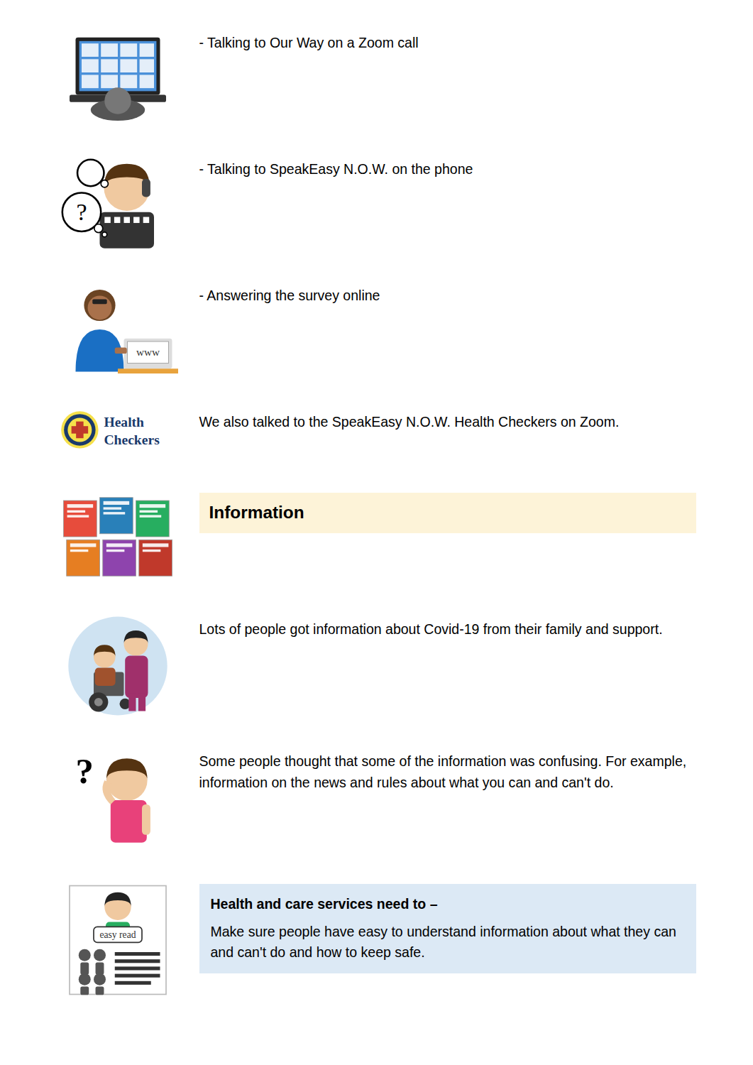- Talking to Our Way on a Zoom call
- Talking to SpeakEasy N.O.W. on the phone
- Answering the survey online
We also talked to the SpeakEasy N.O.W. Health Checkers on Zoom.
Information
Lots of people got information about Covid-19 from their family and support.
Some people thought that some of the information was confusing. For example, information on the news and rules about what you can and can't do.
Health and care services need to –
Make sure people have easy to understand information about what they can and can't do and how to keep safe.